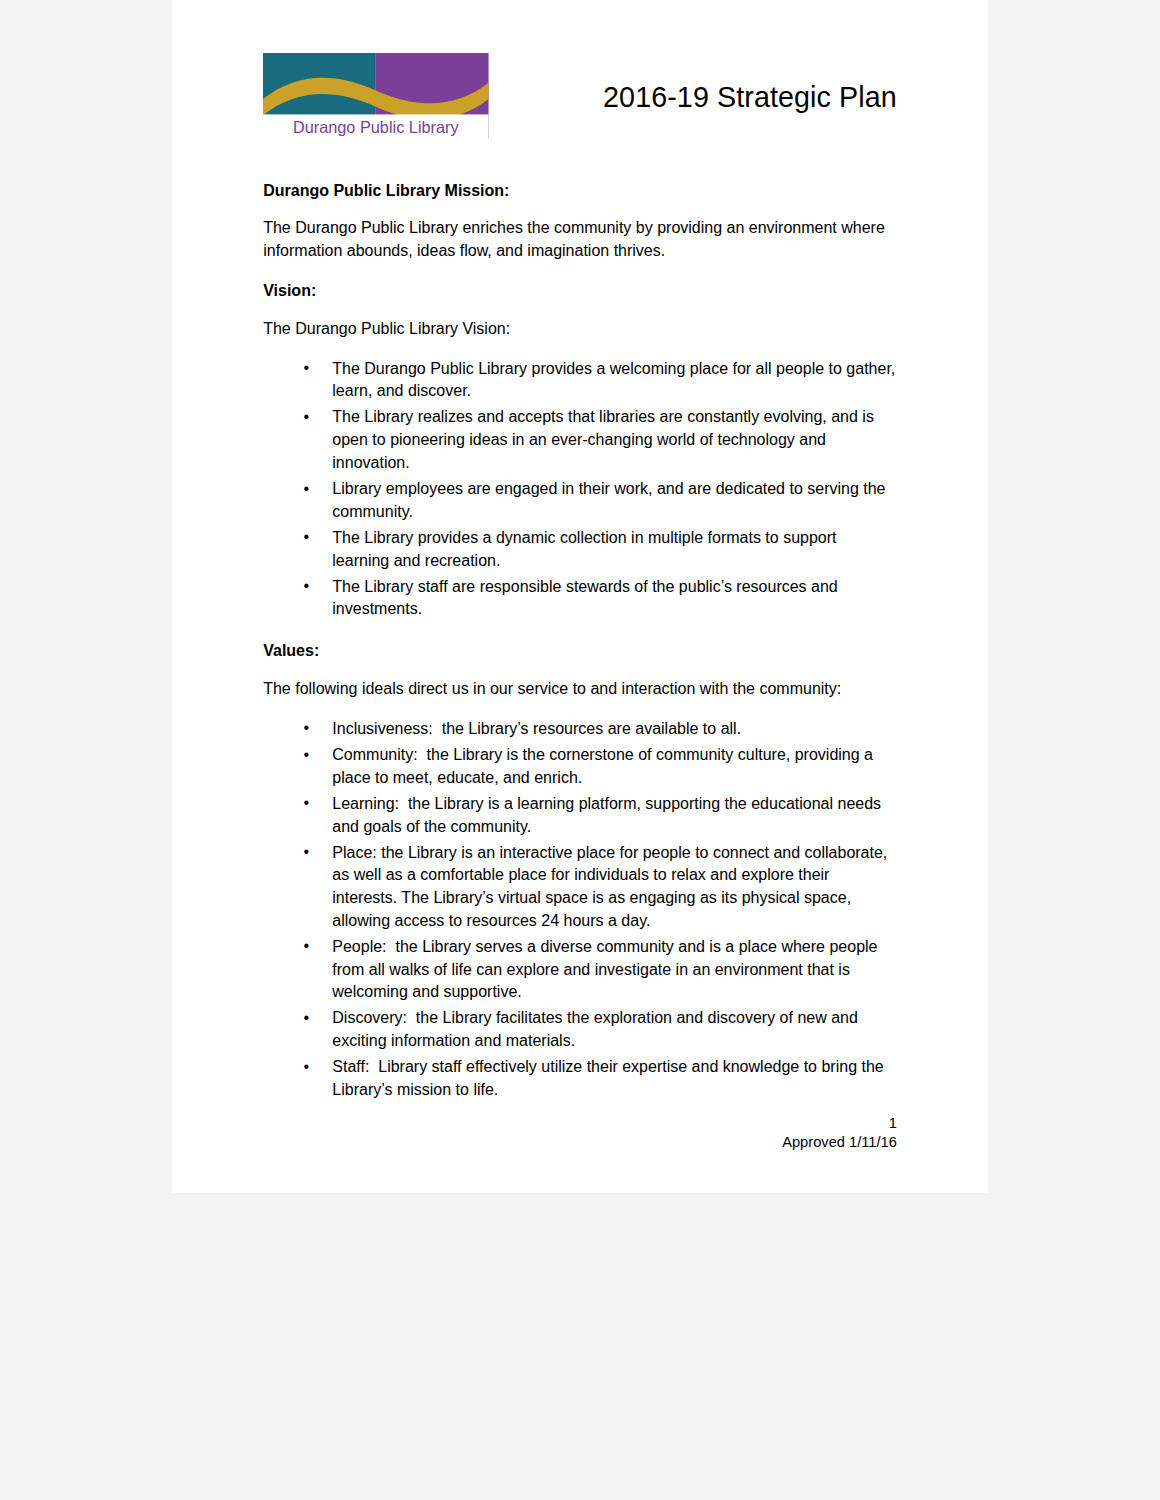Durango Public Library Durango Public Library
2016-19 Strategic Plan
Durango Public Library Mission:
The Durango Public Library enriches the community by providing an environment where information abounds, ideas flow, and imagination thrives.
Vision:
The Durango Public Library Vision:
The Durango Public Library provides a welcoming place for all people to gather, learn, and discover.
The Library realizes and accepts that libraries are constantly evolving, and is open to pioneering ideas in an ever-changing world of technology and innovation.
Library employees are engaged in their work, and are dedicated to serving the community.
The Library provides a dynamic collection in multiple formats to support learning and recreation.
The Library staff are responsible stewards of the public’s resources and investments.
Values:
The following ideals direct us in our service to and interaction with the community:
Inclusiveness: the Library’s resources are available to all.
Community: the Library is the cornerstone of community culture, providing a place to meet, educate, and enrich.
Learning: the Library is a learning platform, supporting the educational needs and goals of the community.
Place: the Library is an interactive place for people to connect and collaborate, as well as a comfortable place for individuals to relax and explore their interests. The Library’s virtual space is as engaging as its physical space, allowing access to resources 24 hours a day.
People: the Library serves a diverse community and is a place where people from all walks of life can explore and investigate in an environment that is welcoming and supportive.
Discovery: the Library facilitates the exploration and discovery of new and exciting information and materials.
Staff: Library staff effectively utilize their expertise and knowledge to bring the Library’s mission to life.
1
Approved 1/11/16